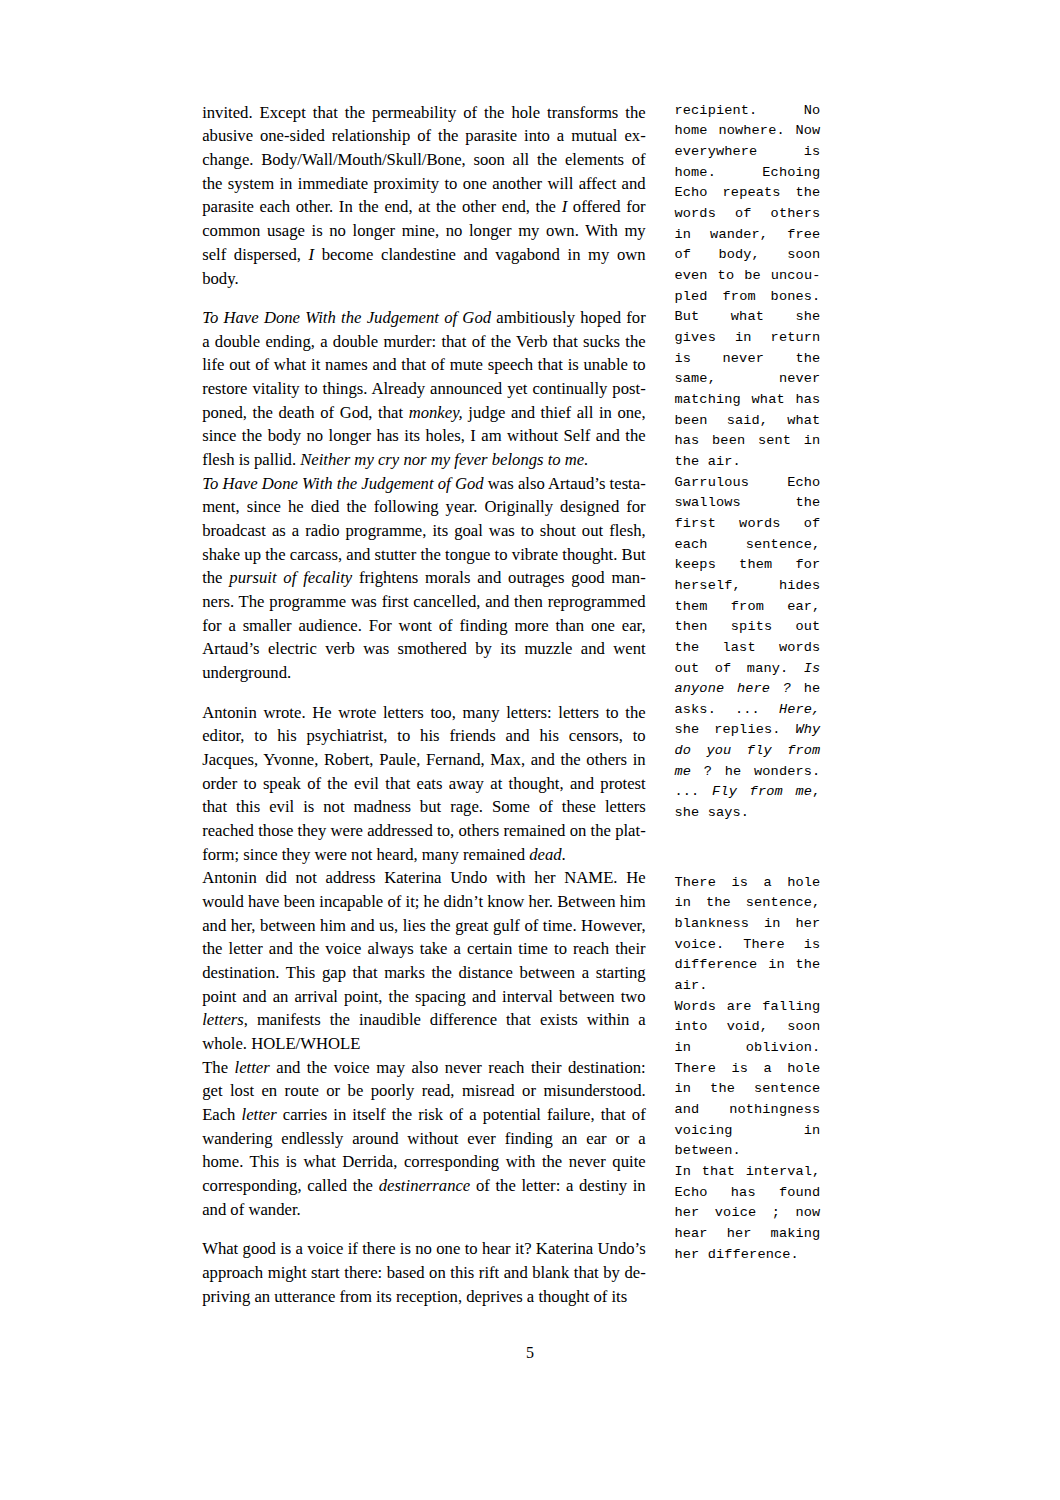invited. Except that the permeability of the hole transforms the abusive one-sided relationship of the parasite into a mutual exchange. Body/Wall/Mouth/Skull/Bone, soon all the elements of the system in immediate proximity to one another will affect and parasite each other. In the end, at the other end, the I offered for common usage is no longer mine, no longer my own. With my self dispersed, I become clandestine and vagabond in my own body.
To Have Done With the Judgement of God ambitiously hoped for a double ending, a double murder: that of the Verb that sucks the life out of what it names and that of mute speech that is unable to restore vitality to things. Already announced yet continually postponed, the death of God, that monkey, judge and thief all in one, since the body no longer has its holes, I am without Self and the flesh is pallid. Neither my cry nor my fever belongs to me.
To Have Done With the Judgement of God was also Artaud’s testament, since he died the following year. Originally designed for broadcast as a radio programme, its goal was to shout out flesh, shake up the carcass, and stutter the tongue to vibrate thought. But the pursuit of fecality frightens morals and outrages good manners. The programme was first cancelled, and then reprogrammed for a smaller audience. For wont of finding more than one ear, Artaud’s electric verb was smothered by its muzzle and went underground.
Antonin wrote. He wrote letters too, many letters: letters to the editor, to his psychiatrist, to his friends and his censors, to Jacques, Yvonne, Robert, Paule, Fernand, Max, and the others in order to speak of the evil that eats away at thought, and protest that this evil is not madness but rage. Some of these letters reached those they were addressed to, others remained on the platform; since they were not heard, many remained dead.
Antonin did not address Katerina Undo with her NAME. He would have been incapable of it; he didn’t know her. Between him and her, between him and us, lies the great gulf of time. However, the letter and the voice always take a certain time to reach their destination. This gap that marks the distance between a starting point and an arrival point, the spacing and interval between two letters, manifests the inaudible difference that exists within a whole. HOLE/WHOLE
The letter and the voice may also never reach their destination: get lost en route or be poorly read, misread or misunderstood. Each letter carries in itself the risk of a potential failure, that of wandering endlessly around without ever finding an ear or a home. This is what Derrida, corresponding with the never quite corresponding, called the destinerrance of the letter: a destiny in and of wander.
What good is a voice if there is no one to hear it? Katerina Undo’s approach might start there: based on this rift and blank that by depriving an utterance from its reception, deprives a thought of its
recipient. No home nowhere. Now everywhere is home. Echoing Echo repeats the words of others in wander, free of body, soon even to be uncoupled from bones. But what she gives in return is never the same, never matching what has been said, what has been sent in the air.
Garrulous Echo swallows the first words of each sentence, keeps them for herself, hides them from ear, then spits out the last words out of many. Is anyone here ? he asks. ... Here, she replies. Why do you fly from me ? he wonders. ... Fly from me, she says.
There is a hole in the sentence, blankness in her voice. There is difference in the air.
Words are falling into void, soon in oblivion. There is a hole in the sentence and nothingness voicing in between.
In that interval, Echo has found her voice ; now hear her making her difference.
5